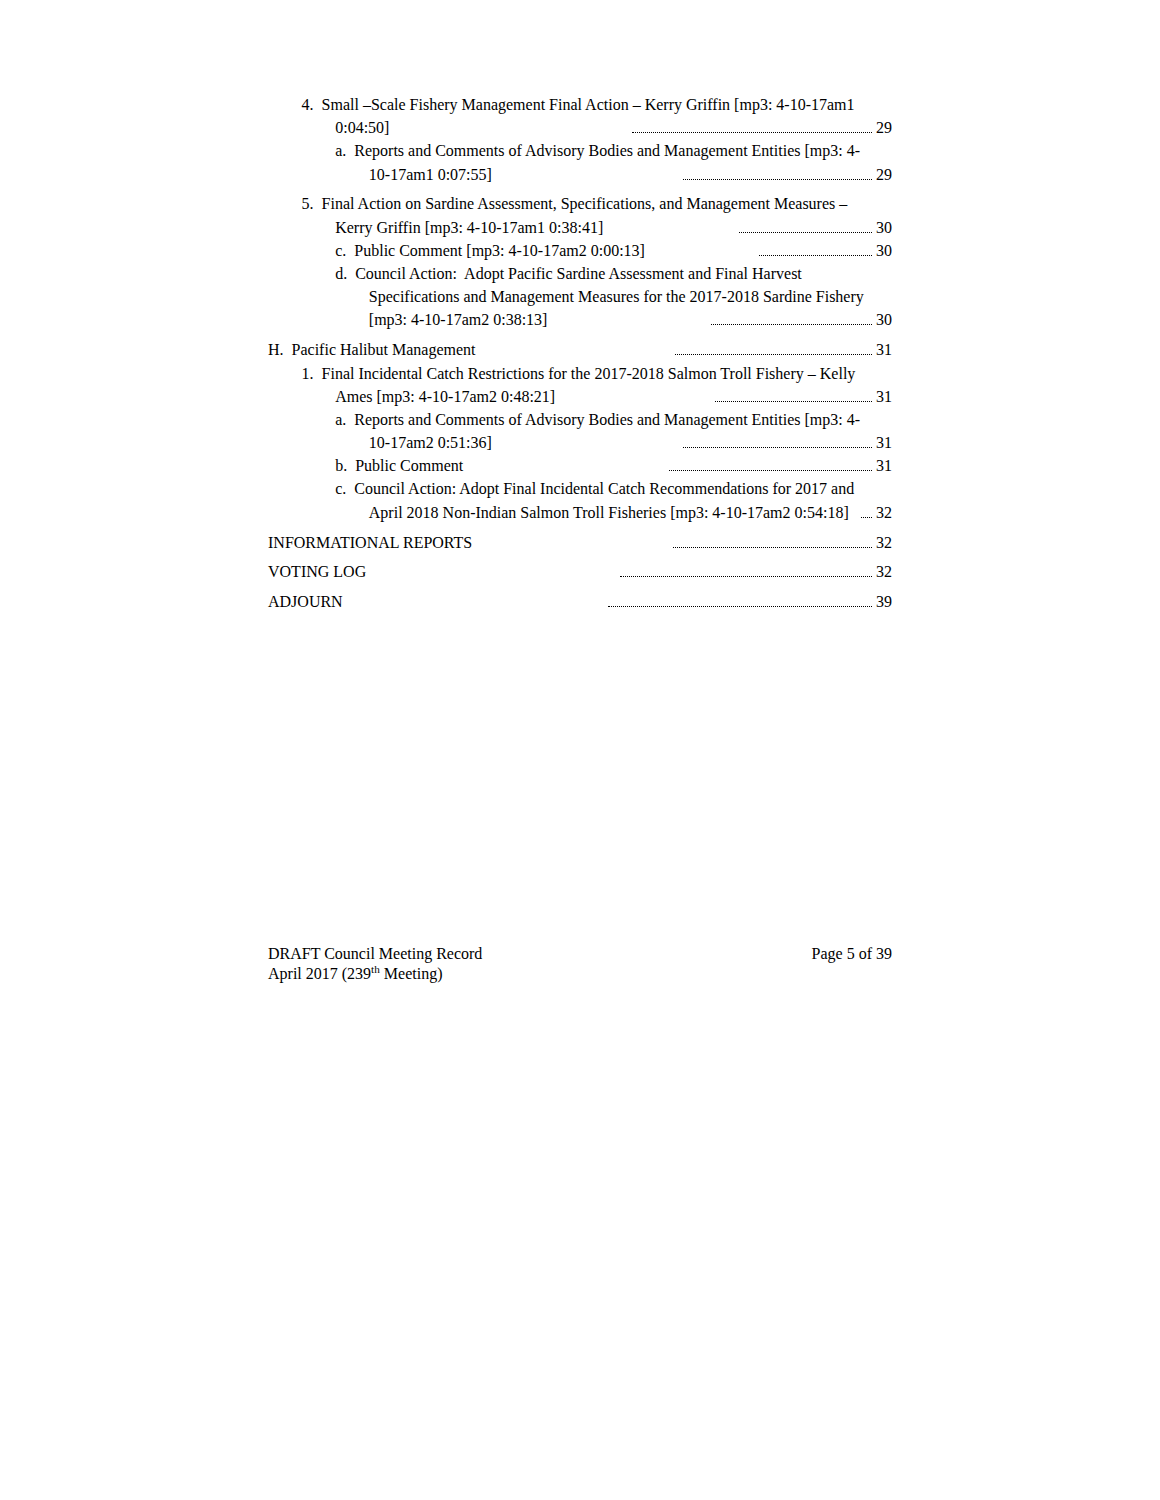4. Small –Scale Fishery Management Final Action – Kerry Griffin [mp3: 4-10-17am1
0:04:50] 29
a. Reports and Comments of Advisory Bodies and Management Entities [mp3: 4-
10-17am1 0:07:55] 29
5. Final Action on Sardine Assessment, Specifications, and Management Measures –
Kerry Griffin [mp3: 4-10-17am1 0:38:41] 30
c. Public Comment [mp3: 4-10-17am2 0:00:13] 30
d. Council Action: Adopt Pacific Sardine Assessment and Final Harvest
Specifications and Management Measures for the 2017-2018 Sardine Fishery
[mp3: 4-10-17am2 0:38:13] 30
H. Pacific Halibut Management 31
1. Final Incidental Catch Restrictions for the 2017-2018 Salmon Troll Fishery – Kelly
Ames [mp3: 4-10-17am2 0:48:21] 31
a. Reports and Comments of Advisory Bodies and Management Entities [mp3: 4-
10-17am2 0:51:36] 31
b. Public Comment 31
c. Council Action: Adopt Final Incidental Catch Recommendations for 2017 and
April 2018 Non-Indian Salmon Troll Fisheries [mp3: 4-10-17am2 0:54:18] 32
INFORMATIONAL REPORTS 32
VOTING LOG 32
ADJOURN 39
DRAFT Council Meeting Record
April 2017 (239th Meeting)
Page 5 of 39